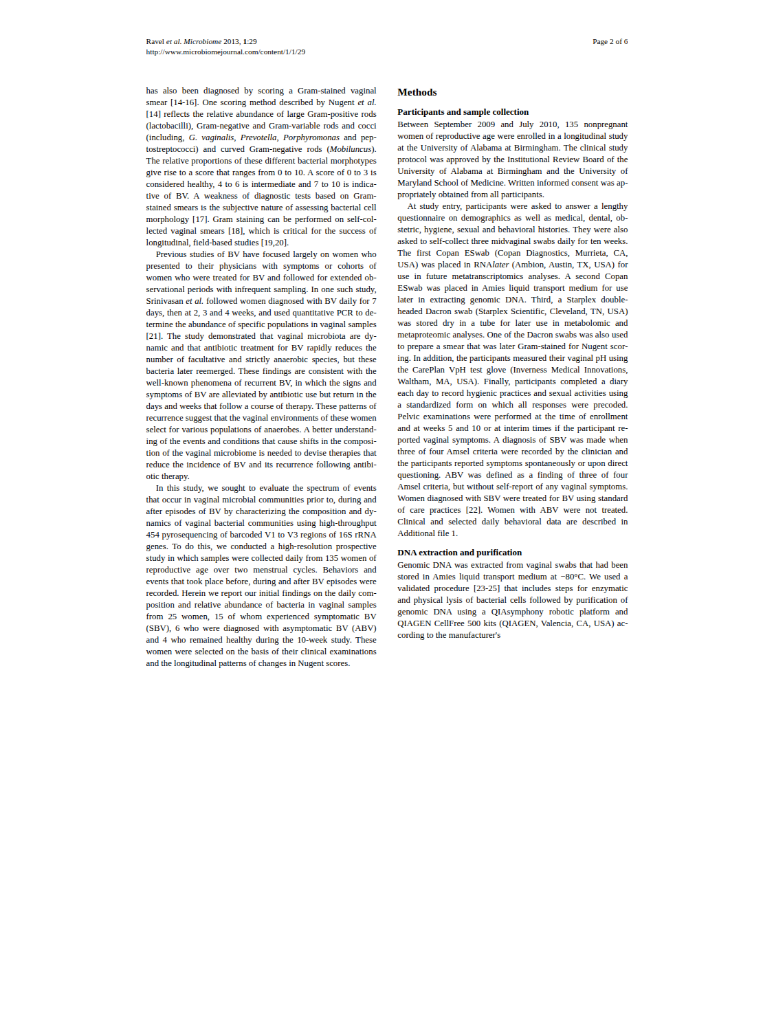Ravel et al. Microbiome 2013, 1:29
http://www.microbiomejournal.com/content/1/1/29
Page 2 of 6
has also been diagnosed by scoring a Gram-stained vaginal smear [14-16]. One scoring method described by Nugent et al. [14] reflects the relative abundance of large Gram-positive rods (lactobacilli), Gram-negative and Gram-variable rods and cocci (including, G. vaginalis, Prevotella, Porphyromonas and peptostreptococci) and curved Gram-negative rods (Mobiluncus). The relative proportions of these different bacterial morphotypes give rise to a score that ranges from 0 to 10. A score of 0 to 3 is considered healthy, 4 to 6 is intermediate and 7 to 10 is indicative of BV. A weakness of diagnostic tests based on Gram-stained smears is the subjective nature of assessing bacterial cell morphology [17]. Gram staining can be performed on self-collected vaginal smears [18], which is critical for the success of longitudinal, field-based studies [19,20].
Previous studies of BV have focused largely on women who presented to their physicians with symptoms or cohorts of women who were treated for BV and followed for extended observational periods with infrequent sampling. In one such study, Srinivasan et al. followed women diagnosed with BV daily for 7 days, then at 2, 3 and 4 weeks, and used quantitative PCR to determine the abundance of specific populations in vaginal samples [21]. The study demonstrated that vaginal microbiota are dynamic and that antibiotic treatment for BV rapidly reduces the number of facultative and strictly anaerobic species, but these bacteria later reemerged. These findings are consistent with the well-known phenomena of recurrent BV, in which the signs and symptoms of BV are alleviated by antibiotic use but return in the days and weeks that follow a course of therapy. These patterns of recurrence suggest that the vaginal environments of these women select for various populations of anaerobes. A better understanding of the events and conditions that cause shifts in the composition of the vaginal microbiome is needed to devise therapies that reduce the incidence of BV and its recurrence following antibiotic therapy.
In this study, we sought to evaluate the spectrum of events that occur in vaginal microbial communities prior to, during and after episodes of BV by characterizing the composition and dynamics of vaginal bacterial communities using high-throughput 454 pyrosequencing of barcoded V1 to V3 regions of 16S rRNA genes. To do this, we conducted a high-resolution prospective study in which samples were collected daily from 135 women of reproductive age over two menstrual cycles. Behaviors and events that took place before, during and after BV episodes were recorded. Herein we report our initial findings on the daily composition and relative abundance of bacteria in vaginal samples from 25 women, 15 of whom experienced symptomatic BV (SBV), 6 who were diagnosed with asymptomatic BV (ABV) and 4 who remained healthy during the 10-week study. These women were selected on the basis of their clinical examinations and the longitudinal patterns of changes in Nugent scores.
Methods
Participants and sample collection
Between September 2009 and July 2010, 135 nonpregnant women of reproductive age were enrolled in a longitudinal study at the University of Alabama at Birmingham. The clinical study protocol was approved by the Institutional Review Board of the University of Alabama at Birmingham and the University of Maryland School of Medicine. Written informed consent was appropriately obtained from all participants.
At study entry, participants were asked to answer a lengthy questionnaire on demographics as well as medical, dental, obstetric, hygiene, sexual and behavioral histories. They were also asked to self-collect three midvaginal swabs daily for ten weeks. The first Copan ESwab (Copan Diagnostics, Murrieta, CA, USA) was placed in RNAlater (Ambion, Austin, TX, USA) for use in future metatranscriptomics analyses. A second Copan ESwab was placed in Amies liquid transport medium for use later in extracting genomic DNA. Third, a Starplex double-headed Dacron swab (Starplex Scientific, Cleveland, TN, USA) was stored dry in a tube for later use in metabolomic and metaproteomic analyses. One of the Dacron swabs was also used to prepare a smear that was later Gram-stained for Nugent scoring. In addition, the participants measured their vaginal pH using the CarePlan VpH test glove (Inverness Medical Innovations, Waltham, MA, USA). Finally, participants completed a diary each day to record hygienic practices and sexual activities using a standardized form on which all responses were precoded. Pelvic examinations were performed at the time of enrollment and at weeks 5 and 10 or at interim times if the participant reported vaginal symptoms. A diagnosis of SBV was made when three of four Amsel criteria were recorded by the clinician and the participants reported symptoms spontaneously or upon direct questioning. ABV was defined as a finding of three of four Amsel criteria, but without self-report of any vaginal symptoms. Women diagnosed with SBV were treated for BV using standard of care practices [22]. Women with ABV were not treated. Clinical and selected daily behavioral data are described in Additional file 1.
DNA extraction and purification
Genomic DNA was extracted from vaginal swabs that had been stored in Amies liquid transport medium at −80°C. We used a validated procedure [23-25] that includes steps for enzymatic and physical lysis of bacterial cells followed by purification of genomic DNA using a QIAsymphony robotic platform and QIAGEN CellFree 500 kits (QIAGEN, Valencia, CA, USA) according to the manufacturer's